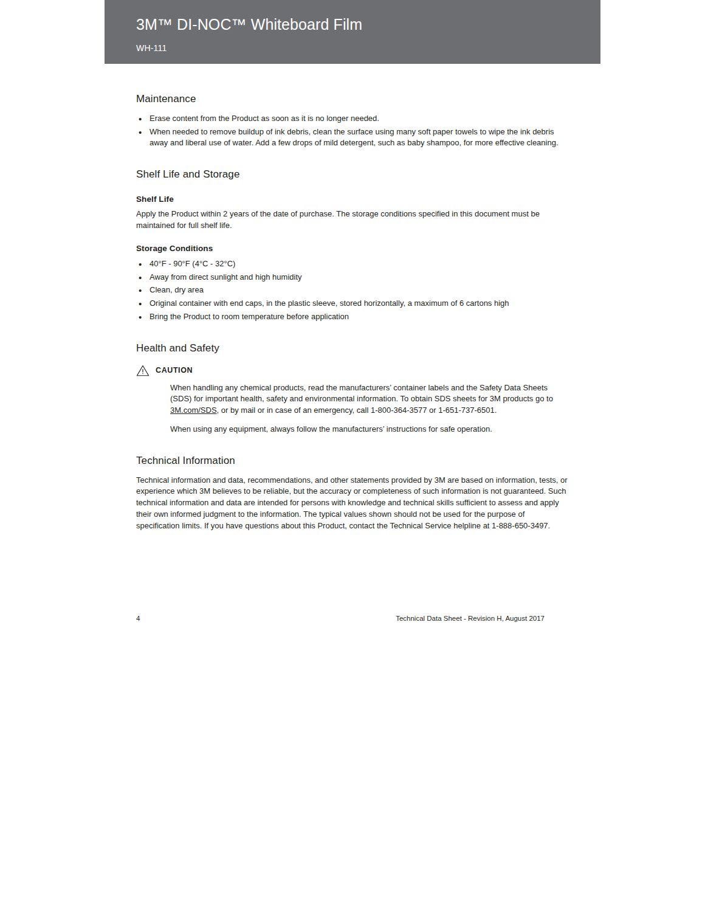3M™ DI-NOC™ Whiteboard Film
WH-111
Maintenance
Erase content from the Product as soon as it is no longer needed.
When needed to remove buildup of ink debris, clean the surface using many soft paper towels to wipe the ink debris away and liberal use of water. Add a few drops of mild detergent, such as baby shampoo, for more effective cleaning.
Shelf Life and Storage
Shelf Life
Apply the Product within 2 years of the date of purchase. The storage conditions specified in this document must be maintained for full shelf life.
Storage Conditions
40°F - 90°F (4°C - 32°C)
Away from direct sunlight and high humidity
Clean, dry area
Original container with end caps, in the plastic sleeve, stored horizontally, a maximum of 6 cartons high
Bring the Product to room temperature before application
Health and Safety
CAUTION
When handling any chemical products, read the manufacturers’ container labels and the Safety Data Sheets (SDS) for important health, safety and environmental information. To obtain SDS sheets for 3M products go to 3M.com/SDS, or by mail or in case of an emergency, call 1-800-364-3577 or 1-651-737-6501.
When using any equipment, always follow the manufacturers’ instructions for safe operation.
Technical Information
Technical information and data, recommendations, and other statements provided by 3M are based on information, tests, or experience which 3M believes to be reliable, but the accuracy or completeness of such information is not guaranteed. Such technical information and data are intended for persons with knowledge and technical skills sufficient to assess and apply their own informed judgment to the information. The typical values shown should not be used for the purpose of specification limits. If you have questions about this Product, contact the Technical Service helpline at 1-888-650-3497.
4
Technical Data Sheet - Revision H, August 2017